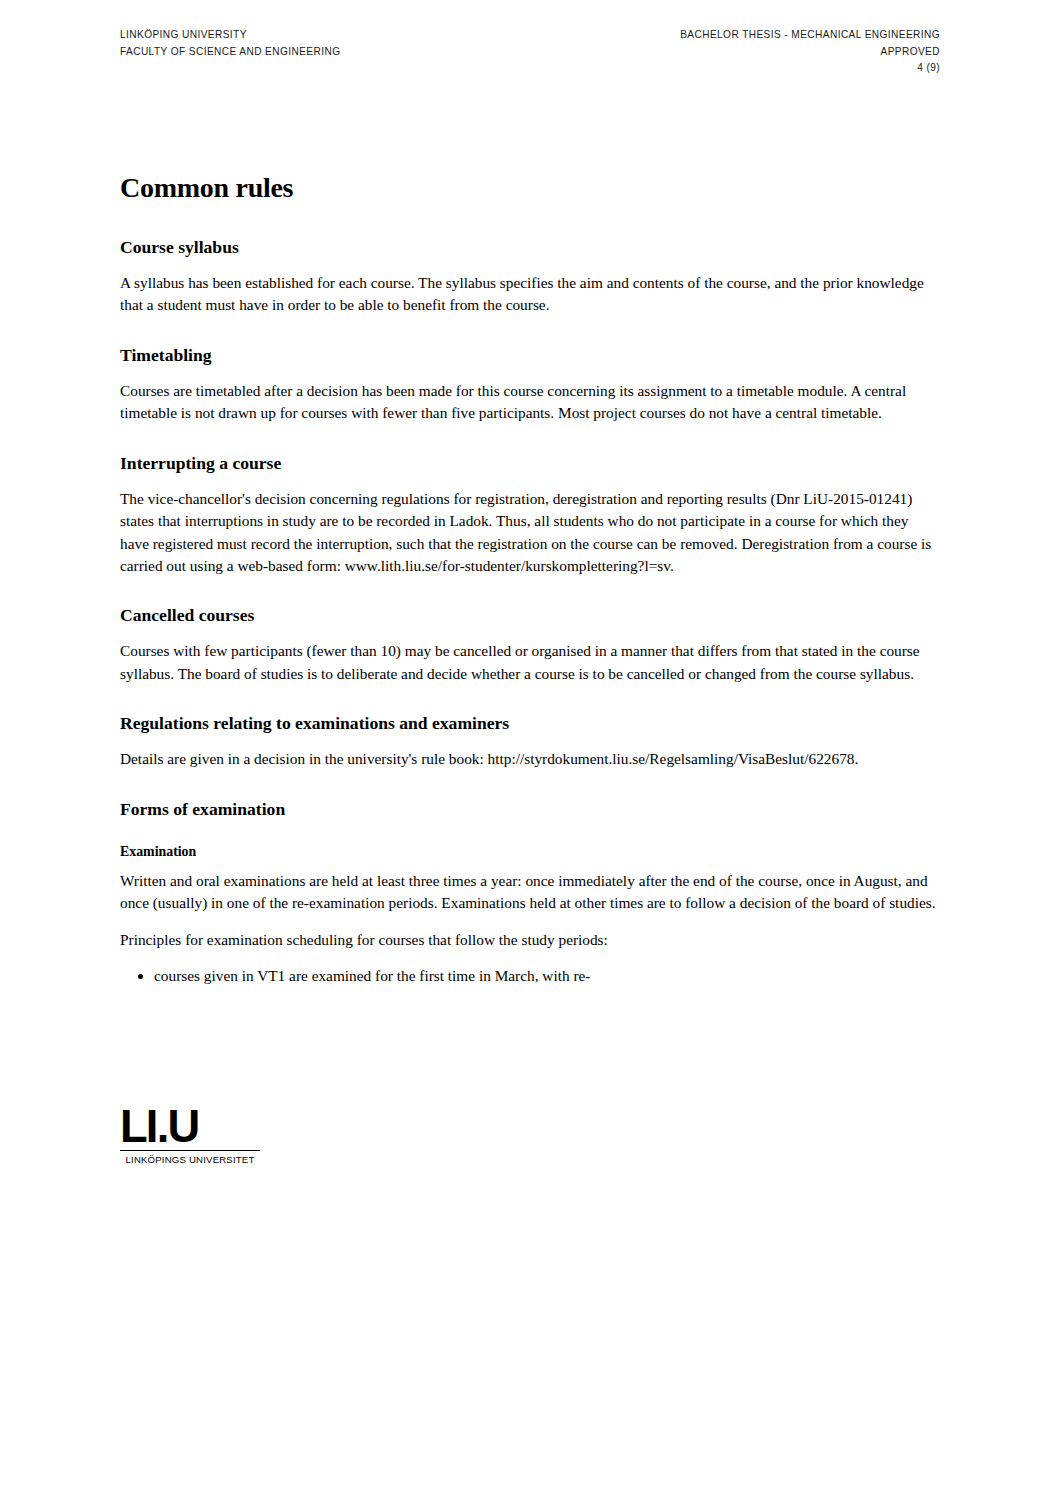LINKÖPING UNIVERSITY
FACULTY OF SCIENCE AND ENGINEERING
BACHELOR THESIS - MECHANICAL ENGINEERING
APPROVED
4 (9)
Common rules
Course syllabus
A syllabus has been established for each course. The syllabus specifies the aim and contents of the course, and the prior knowledge that a student must have in order to be able to benefit from the course.
Timetabling
Courses are timetabled after a decision has been made for this course concerning its assignment to a timetable module. A central timetable is not drawn up for courses with fewer than five participants. Most project courses do not have a central timetable.
Interrupting a course
The vice-chancellor's decision concerning regulations for registration, deregistration and reporting results (Dnr LiU-2015-01241) states that interruptions in study are to be recorded in Ladok. Thus, all students who do not participate in a course for which they have registered must record the interruption, such that the registration on the course can be removed. Deregistration from a course is carried out using a web-based form: www.lith.liu.se/for-studenter/kurskomplettering?l=sv.
Cancelled courses
Courses with few participants (fewer than 10) may be cancelled or organised in a manner that differs from that stated in the course syllabus. The board of studies is to deliberate and decide whether a course is to be cancelled or changed from the course syllabus.
Regulations relating to examinations and examiners
Details are given in a decision in the university's rule book: http://styrdokument.liu.se/Regelsamling/VisaBeslut/622678.
Forms of examination
Examination
Written and oral examinations are held at least three times a year: once immediately after the end of the course, once in August, and once (usually) in one of the re-examination periods. Examinations held at other times are to follow a decision of the board of studies.
Principles for examination scheduling for courses that follow the study periods:
courses given in VT1 are examined for the first time in March, with re-
LI.U
LINKÖPINGS UNIVERSITET